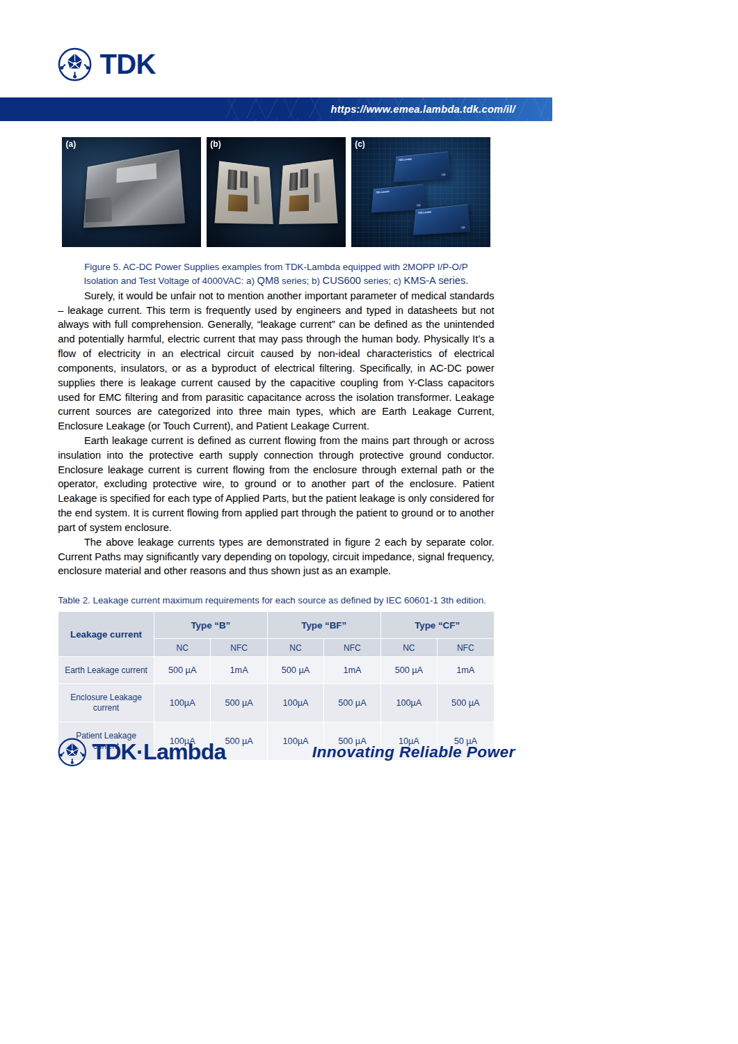TDK
https://www.emea.lambda.tdk.com/il/
(a)
(b)
(c)
TDK-Lambda CE
TDK-Lambda CE
TDK-Lambda CE
Figure 5. AC-DC Power Supplies examples from TDK-Lambda equipped with 2MOPP I/P-O/P Isolation and Test Voltage of 4000VAC: a) QM8 series; b) CUS600 series; c) KMS-A series.
Surely, it would be unfair not to mention another important parameter of medical standards – leakage current. This term is frequently used by engineers and typed in datasheets but not always with full comprehension. Generally, “leakage current” can be defined as the unintended and potentially harmful, electric current that may pass through the human body. Physically It’s a flow of electricity in an electrical circuit caused by non-ideal characteristics of electrical components, insulators, or as a byproduct of electrical filtering. Specifically, in AC-DC power supplies there is leakage current caused by the capacitive coupling from Y-Class capacitors used for EMC filtering and from parasitic capacitance across the isolation transformer. Leakage current sources are categorized into three main types, which are Earth Leakage Current, Enclosure Leakage (or Touch Current), and Patient Leakage Current.
Earth leakage current is defined as current flowing from the mains part through or across insulation into the protective earth supply connection through protective ground conductor. Enclosure leakage current is current flowing from the enclosure through external path or the operator, excluding protective wire, to ground or to another part of the enclosure. Patient Leakage is specified for each type of Applied Parts, but the patient leakage is only considered for the end system. It is current flowing from applied part through the patient to ground or to another part of system enclosure.
The above leakage currents types are demonstrated in figure 2 each by separate color. Current Paths may significantly vary depending on topology, circuit impedance, signal frequency, enclosure material and other reasons and thus shown just as an example.
Table 2. Leakage current maximum requirements for each source as defined by IEC 60601-1 3th edition.
| Leakage current | Type “B” | Type “BF” | Type “CF” |
| --- | --- | --- | --- |
| NC | NFC | NC | NFC | NC | NFC |
| Earth Leakage current | 500 µA | 1mA | 500 µA | 1mA | 500 µA | 1mA |
| Enclosure Leakage current | 100µA | 500 µA | 100µA | 500 µA | 100µA | 500 µA |
| Patient Leakage current | 100µA | 500 µA | 100µA | 500 µA | 10µA | 50 µA |
TDK·Lambda
Innovating Reliable Power